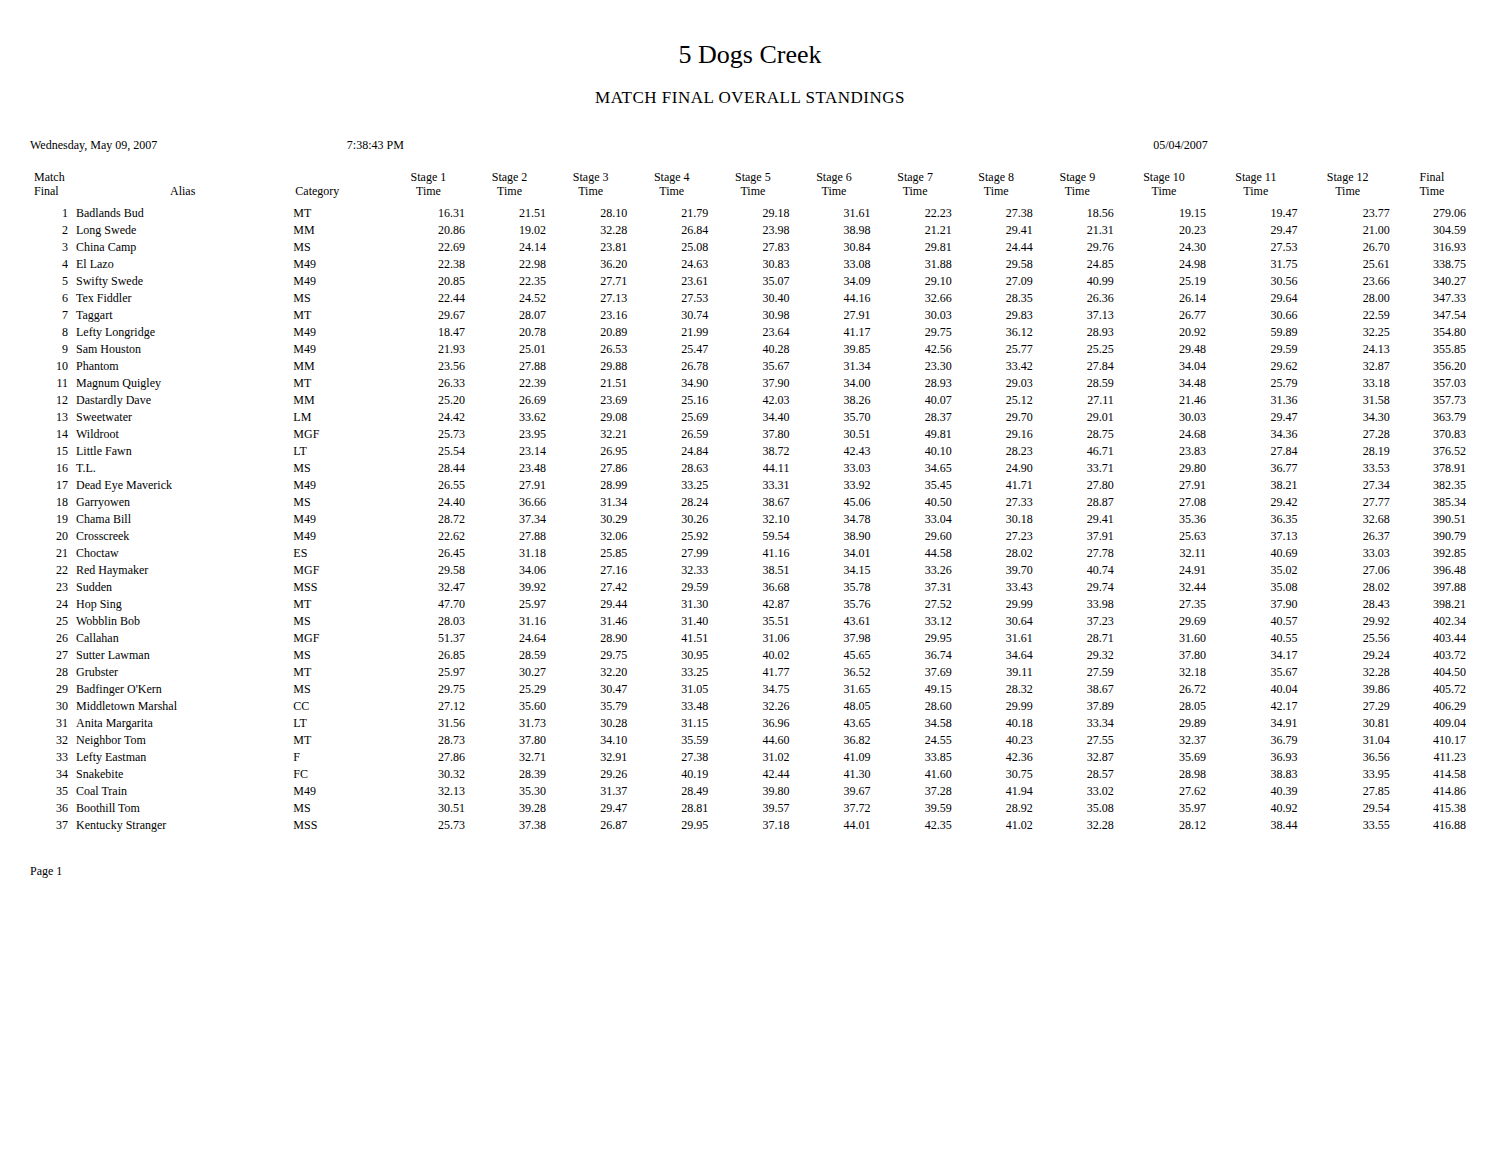5 Dogs Creek
MATCH FINAL OVERALL STANDINGS
| Wednesday, May 09, 2007 | 7:38:43 PM | | 05/04/2007 |
| Match Final | Alias | Category | Stage 1 Time | Stage 2 Time | Stage 3 Time | Stage 4 Time | Stage 5 Time | Stage 6 Time | Stage 7 Time | Stage 8 Time | Stage 9 Time | Stage 10 Time | Stage 11 Time | Stage 12 Time | Final Time |
| --- | --- | --- | --- | --- | --- | --- | --- | --- | --- | --- | --- | --- | --- | --- | --- |
| 1 | Badlands Bud | MT | 16.31 | 21.51 | 28.10 | 21.79 | 29.18 | 31.61 | 22.23 | 27.38 | 18.56 | 19.15 | 19.47 | 23.77 | 279.06 |
| 2 | Long Swede | MM | 20.86 | 19.02 | 32.28 | 26.84 | 23.98 | 38.98 | 21.21 | 29.41 | 21.31 | 20.23 | 29.47 | 21.00 | 304.59 |
| 3 | China Camp | MS | 22.69 | 24.14 | 23.81 | 25.08 | 27.83 | 30.84 | 29.81 | 24.44 | 29.76 | 24.30 | 27.53 | 26.70 | 316.93 |
| 4 | El Lazo | M49 | 22.38 | 22.98 | 36.20 | 24.63 | 30.83 | 33.08 | 31.88 | 29.58 | 24.85 | 24.98 | 31.75 | 25.61 | 338.75 |
| 5 | Swifty Swede | M49 | 20.85 | 22.35 | 27.71 | 23.61 | 35.07 | 34.09 | 29.10 | 27.09 | 40.99 | 25.19 | 30.56 | 23.66 | 340.27 |
| 6 | Tex Fiddler | MS | 22.44 | 24.52 | 27.13 | 27.53 | 30.40 | 44.16 | 32.66 | 28.35 | 26.36 | 26.14 | 29.64 | 28.00 | 347.33 |
| 7 | Taggart | MT | 29.67 | 28.07 | 23.16 | 30.74 | 30.98 | 27.91 | 30.03 | 29.83 | 37.13 | 26.77 | 30.66 | 22.59 | 347.54 |
| 8 | Lefty Longridge | M49 | 18.47 | 20.78 | 20.89 | 21.99 | 23.64 | 41.17 | 29.75 | 36.12 | 28.93 | 20.92 | 59.89 | 32.25 | 354.80 |
| 9 | Sam Houston | M49 | 21.93 | 25.01 | 26.53 | 25.47 | 40.28 | 39.85 | 42.56 | 25.77 | 25.25 | 29.48 | 29.59 | 24.13 | 355.85 |
| 10 | Phantom | MM | 23.56 | 27.88 | 29.88 | 26.78 | 35.67 | 31.34 | 23.30 | 33.42 | 27.84 | 34.04 | 29.62 | 32.87 | 356.20 |
| 11 | Magnum Quigley | MT | 26.33 | 22.39 | 21.51 | 34.90 | 37.90 | 34.00 | 28.93 | 29.03 | 28.59 | 34.48 | 25.79 | 33.18 | 357.03 |
| 12 | Dastardly Dave | MM | 25.20 | 26.69 | 23.69 | 25.16 | 42.03 | 38.26 | 40.07 | 25.12 | 27.11 | 21.46 | 31.36 | 31.58 | 357.73 |
| 13 | Sweetwater | LM | 24.42 | 33.62 | 29.08 | 25.69 | 34.40 | 35.70 | 28.37 | 29.70 | 29.01 | 30.03 | 29.47 | 34.30 | 363.79 |
| 14 | Wildroot | MGF | 25.73 | 23.95 | 32.21 | 26.59 | 37.80 | 30.51 | 49.81 | 29.16 | 28.75 | 24.68 | 34.36 | 27.28 | 370.83 |
| 15 | Little Fawn | LT | 25.54 | 23.14 | 26.95 | 24.84 | 38.72 | 42.43 | 40.10 | 28.23 | 46.71 | 23.83 | 27.84 | 28.19 | 376.52 |
| 16 | T.L. | MS | 28.44 | 23.48 | 27.86 | 28.63 | 44.11 | 33.03 | 34.65 | 24.90 | 33.71 | 29.80 | 36.77 | 33.53 | 378.91 |
| 17 | Dead Eye Maverick | M49 | 26.55 | 27.91 | 28.99 | 33.25 | 33.31 | 33.92 | 35.45 | 41.71 | 27.80 | 27.91 | 38.21 | 27.34 | 382.35 |
| 18 | Garryowen | MS | 24.40 | 36.66 | 31.34 | 28.24 | 38.67 | 45.06 | 40.50 | 27.33 | 28.87 | 27.08 | 29.42 | 27.77 | 385.34 |
| 19 | Chama Bill | M49 | 28.72 | 37.34 | 30.29 | 30.26 | 32.10 | 34.78 | 33.04 | 30.18 | 29.41 | 35.36 | 36.35 | 32.68 | 390.51 |
| 20 | Crosscreek | M49 | 22.62 | 27.88 | 32.06 | 25.92 | 59.54 | 38.90 | 29.60 | 27.23 | 37.91 | 25.63 | 37.13 | 26.37 | 390.79 |
| 21 | Choctaw | ES | 26.45 | 31.18 | 25.85 | 27.99 | 41.16 | 34.01 | 44.58 | 28.02 | 27.78 | 32.11 | 40.69 | 33.03 | 392.85 |
| 22 | Red Haymaker | MGF | 29.58 | 34.06 | 27.16 | 32.33 | 38.51 | 34.15 | 33.26 | 39.70 | 40.74 | 24.91 | 35.02 | 27.06 | 396.48 |
| 23 | Sudden | MSS | 32.47 | 39.92 | 27.42 | 29.59 | 36.68 | 35.78 | 37.31 | 33.43 | 29.74 | 32.44 | 35.08 | 28.02 | 397.88 |
| 24 | Hop Sing | MT | 47.70 | 25.97 | 29.44 | 31.30 | 42.87 | 35.76 | 27.52 | 29.99 | 33.98 | 27.35 | 37.90 | 28.43 | 398.21 |
| 25 | Wobblin Bob | MS | 28.03 | 31.16 | 31.46 | 31.40 | 35.51 | 43.61 | 33.12 | 30.64 | 37.23 | 29.69 | 40.57 | 29.92 | 402.34 |
| 26 | Callahan | MGF | 51.37 | 24.64 | 28.90 | 41.51 | 31.06 | 37.98 | 29.95 | 31.61 | 28.71 | 31.60 | 40.55 | 25.56 | 403.44 |
| 27 | Sutter Lawman | MS | 26.85 | 28.59 | 29.75 | 30.95 | 40.02 | 45.65 | 36.74 | 34.64 | 29.32 | 37.80 | 34.17 | 29.24 | 403.72 |
| 28 | Grubster | MT | 25.97 | 30.27 | 32.20 | 33.25 | 41.77 | 36.52 | 37.69 | 39.11 | 27.59 | 32.18 | 35.67 | 32.28 | 404.50 |
| 29 | Badfinger O'Kern | MS | 29.75 | 25.29 | 30.47 | 31.05 | 34.75 | 31.65 | 49.15 | 28.32 | 38.67 | 26.72 | 40.04 | 39.86 | 405.72 |
| 30 | Middletown Marshal | CC | 27.12 | 35.60 | 35.79 | 33.48 | 32.26 | 48.05 | 28.60 | 29.99 | 37.89 | 28.05 | 42.17 | 27.29 | 406.29 |
| 31 | Anita Margarita | LT | 31.56 | 31.73 | 30.28 | 31.15 | 36.96 | 43.65 | 34.58 | 40.18 | 33.34 | 29.89 | 34.91 | 30.81 | 409.04 |
| 32 | Neighbor Tom | MT | 28.73 | 37.80 | 34.10 | 35.59 | 44.60 | 36.82 | 24.55 | 40.23 | 27.55 | 32.37 | 36.79 | 31.04 | 410.17 |
| 33 | Lefty Eastman | F | 27.86 | 32.71 | 32.91 | 27.38 | 31.02 | 41.09 | 33.85 | 42.36 | 32.87 | 35.69 | 36.93 | 36.56 | 411.23 |
| 34 | Snakebite | FC | 30.32 | 28.39 | 29.26 | 40.19 | 42.44 | 41.30 | 41.60 | 30.75 | 28.57 | 28.98 | 38.83 | 33.95 | 414.58 |
| 35 | Coal Train | M49 | 32.13 | 35.30 | 31.37 | 28.49 | 39.80 | 39.67 | 37.28 | 41.94 | 33.02 | 27.62 | 40.39 | 27.85 | 414.86 |
| 36 | Boothill Tom | MS | 30.51 | 39.28 | 29.47 | 28.81 | 39.57 | 37.72 | 39.59 | 28.92 | 35.08 | 35.97 | 40.92 | 29.54 | 415.38 |
| 37 | Kentucky Stranger | MSS | 25.73 | 37.38 | 26.87 | 29.95 | 37.18 | 44.01 | 42.35 | 41.02 | 32.28 | 28.12 | 38.44 | 33.55 | 416.88 |
Page 1